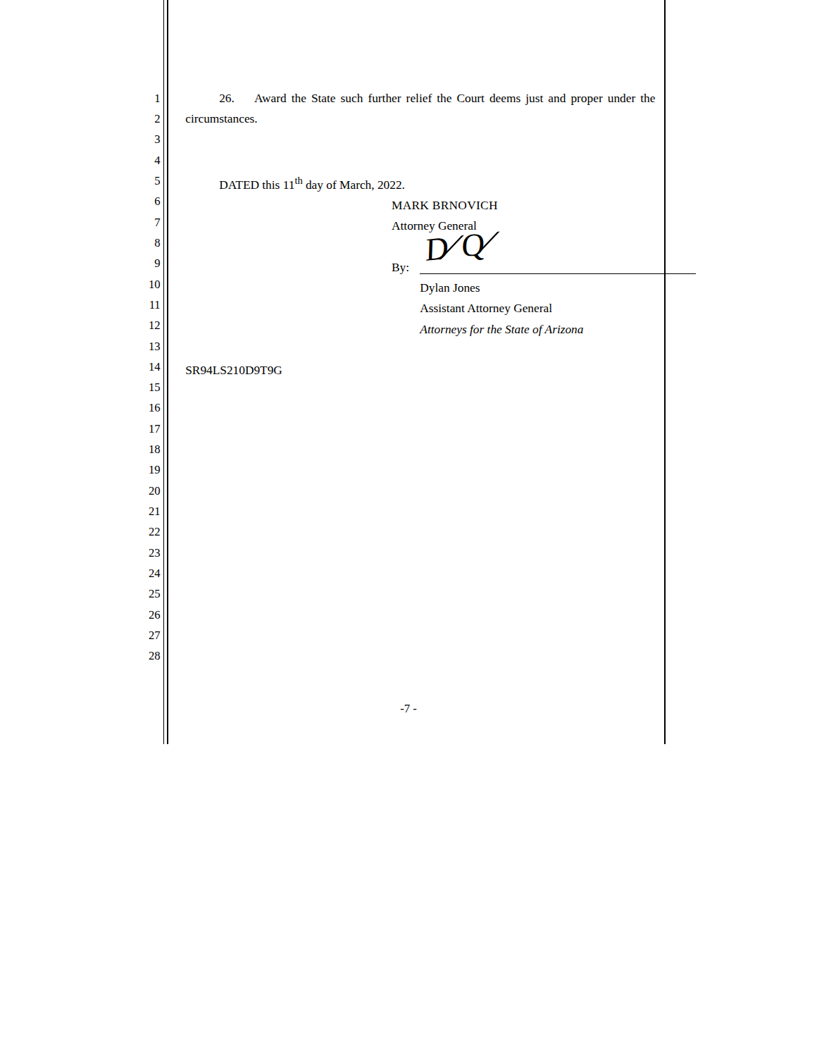1
2
3
4
5
6
7
8
9
10
11
12
13
14
15
16
17
18
19
20
21
22
23
24
25
26
27
28
26. Award the State such further relief the Court deems just and proper under the circumstances.
DATED this 11th day of March, 2022.
MARK BRNOVICH
Attorney General
By: D⁄ Q⁄
Dylan Jones
Assistant Attorney General
Attorneys for the State of Arizona
SR94LS210D9T9G
-7 -